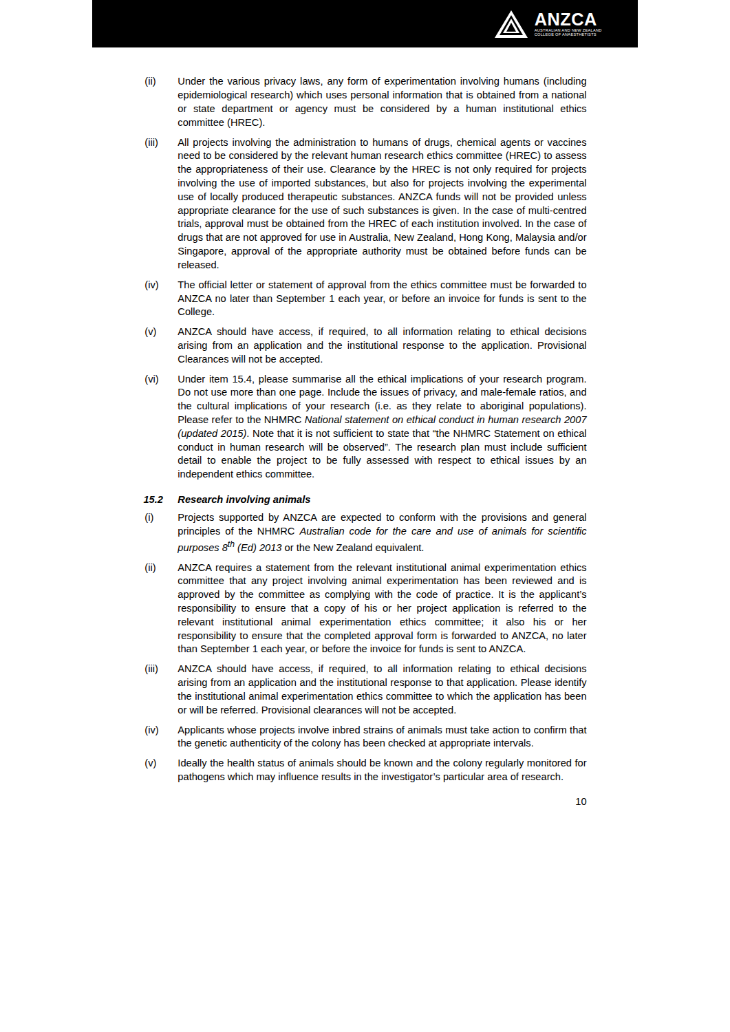ANZCA
Australian and New Zealand
College of Anaesthetists
(ii) Under the various privacy laws, any form of experimentation involving humans (including epidemiological research) which uses personal information that is obtained from a national or state department or agency must be considered by a human institutional ethics committee (HREC).
(iii) All projects involving the administration to humans of drugs, chemical agents or vaccines need to be considered by the relevant human research ethics committee (HREC) to assess the appropriateness of their use. Clearance by the HREC is not only required for projects involving the use of imported substances, but also for projects involving the experimental use of locally produced therapeutic substances. ANZCA funds will not be provided unless appropriate clearance for the use of such substances is given. In the case of multi-centred trials, approval must be obtained from the HREC of each institution involved. In the case of drugs that are not approved for use in Australia, New Zealand, Hong Kong, Malaysia and/or Singapore, approval of the appropriate authority must be obtained before funds can be released.
(iv) The official letter or statement of approval from the ethics committee must be forwarded to ANZCA no later than September 1 each year, or before an invoice for funds is sent to the College.
(v) ANZCA should have access, if required, to all information relating to ethical decisions arising from an application and the institutional response to the application. Provisional Clearances will not be accepted.
(vi) Under item 15.4, please summarise all the ethical implications of your research program. Do not use more than one page. Include the issues of privacy, and male-female ratios, and the cultural implications of your research (i.e. as they relate to aboriginal populations). Please refer to the NHMRC National statement on ethical conduct in human research 2007 (updated 2015). Note that it is not sufficient to state that “the NHMRC Statement on ethical conduct in human research will be observed”. The research plan must include sufficient detail to enable the project to be fully assessed with respect to ethical issues by an independent ethics committee.
15.2 Research involving animals
(i) Projects supported by ANZCA are expected to conform with the provisions and general principles of the NHMRC Australian code for the care and use of animals for scientific purposes 8th (Ed) 2013 or the New Zealand equivalent.
(ii) ANZCA requires a statement from the relevant institutional animal experimentation ethics committee that any project involving animal experimentation has been reviewed and is approved by the committee as complying with the code of practice. It is the applicant’s responsibility to ensure that a copy of his or her project application is referred to the relevant institutional animal experimentation ethics committee; it also his or her responsibility to ensure that the completed approval form is forwarded to ANZCA, no later than September 1 each year, or before the invoice for funds is sent to ANZCA.
(iii) ANZCA should have access, if required, to all information relating to ethical decisions arising from an application and the institutional response to that application. Please identify the institutional animal experimentation ethics committee to which the application has been or will be referred. Provisional clearances will not be accepted.
(iv) Applicants whose projects involve inbred strains of animals must take action to confirm that the genetic authenticity of the colony has been checked at appropriate intervals.
(v) Ideally the health status of animals should be known and the colony regularly monitored for pathogens which may influence results in the investigator’s particular area of research.
10